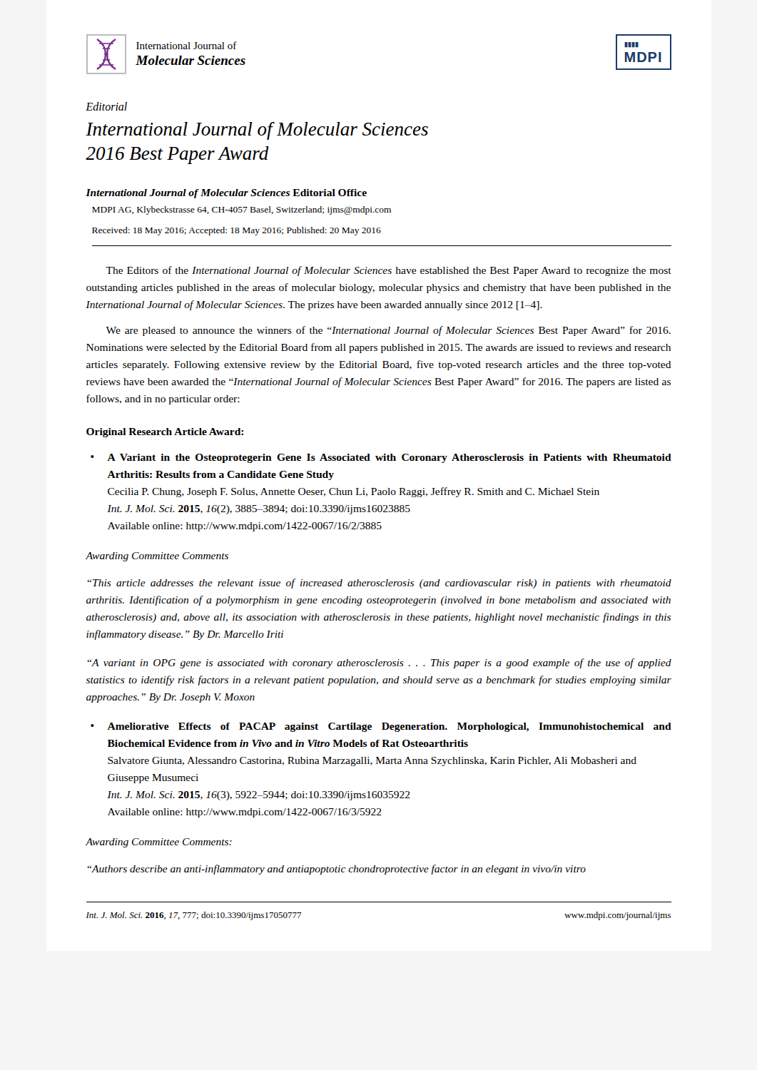International Journal of
Molecular Sciences
▮▮▮▮ MDPI
Editorial
International Journal of Molecular Sciences
2016 Best Paper Award
International Journal of Molecular Sciences Editorial Office
MDPI AG, Klybeckstrasse 64, CH-4057 Basel, Switzerland; ijms@mdpi.com
Received: 18 May 2016; Accepted: 18 May 2016; Published: 20 May 2016
The Editors of the International Journal of Molecular Sciences have established the Best Paper Award to recognize the most outstanding articles published in the areas of molecular biology, molecular physics and chemistry that have been published in the International Journal of Molecular Sciences. The prizes have been awarded annually since 2012 [1–4].
We are pleased to announce the winners of the “International Journal of Molecular Sciences Best Paper Award” for 2016. Nominations were selected by the Editorial Board from all papers published in 2015. The awards are issued to reviews and research articles separately. Following extensive review by the Editorial Board, five top-voted research articles and the three top-voted reviews have been awarded the “International Journal of Molecular Sciences Best Paper Award” for 2016. The papers are listed as follows, and in no particular order:
Original Research Article Award:
A Variant in the Osteoprotegerin Gene Is Associated with Coronary Atherosclerosis in Patients with Rheumatoid Arthritis: Results from a Candidate Gene Study Cecilia P. Chung, Joseph F. Solus, Annette Oeser, Chun Li, Paolo Raggi, Jeffrey R. Smith and C. Michael Stein Int. J. Mol. Sci. 2015, 16(2), 3885–3894; doi:10.3390/ijms16023885 Available online: http://www.mdpi.com/1422-0067/16/2/3885
Awarding Committee Comments
“This article addresses the relevant issue of increased atherosclerosis (and cardiovascular risk) in patients with rheumatoid arthritis. Identification of a polymorphism in gene encoding osteoprotegerin (involved in bone metabolism and associated with atherosclerosis) and, above all, its association with atherosclerosis in these patients, highlight novel mechanistic findings in this inflammatory disease.” By Dr. Marcello Iriti
“A variant in OPG gene is associated with coronary atherosclerosis . . . This paper is a good example of the use of applied statistics to identify risk factors in a relevant patient population, and should serve as a benchmark for studies employing similar approaches.” By Dr. Joseph V. Moxon
Ameliorative Effects of PACAP against Cartilage Degeneration. Morphological, Immunohistochemical and Biochemical Evidence from in Vivo and in Vitro Models of Rat Osteoarthritis Salvatore Giunta, Alessandro Castorina, Rubina Marzagalli, Marta Anna Szychlinska, Karin Pichler, Ali Mobasheri and Giuseppe Musumeci Int. J. Mol. Sci. 2015, 16(3), 5922–5944; doi:10.3390/ijms16035922 Available online: http://www.mdpi.com/1422-0067/16/3/5922
Awarding Committee Comments:
“Authors describe an anti-inflammatory and antiapoptotic chondroprotective factor in an elegant in vivo/in vitro
Int. J. Mol. Sci. 2016, 17, 777; doi:10.3390/ijms17050777
www.mdpi.com/journal/ijms